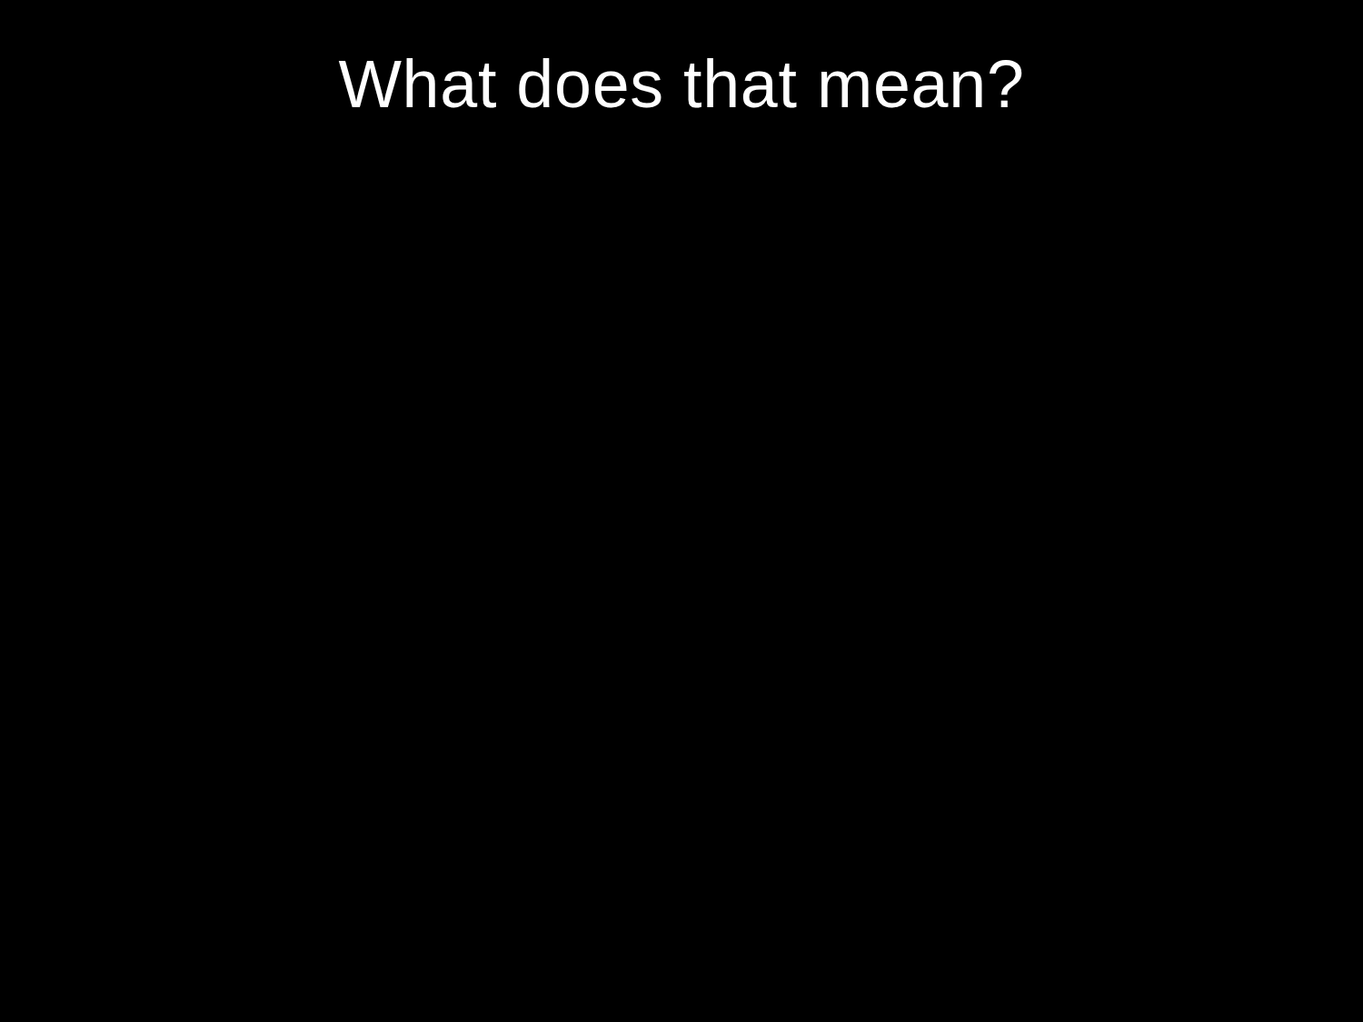What does that mean?
A scattered pile of paper slips printed with question marks; the central one is red.